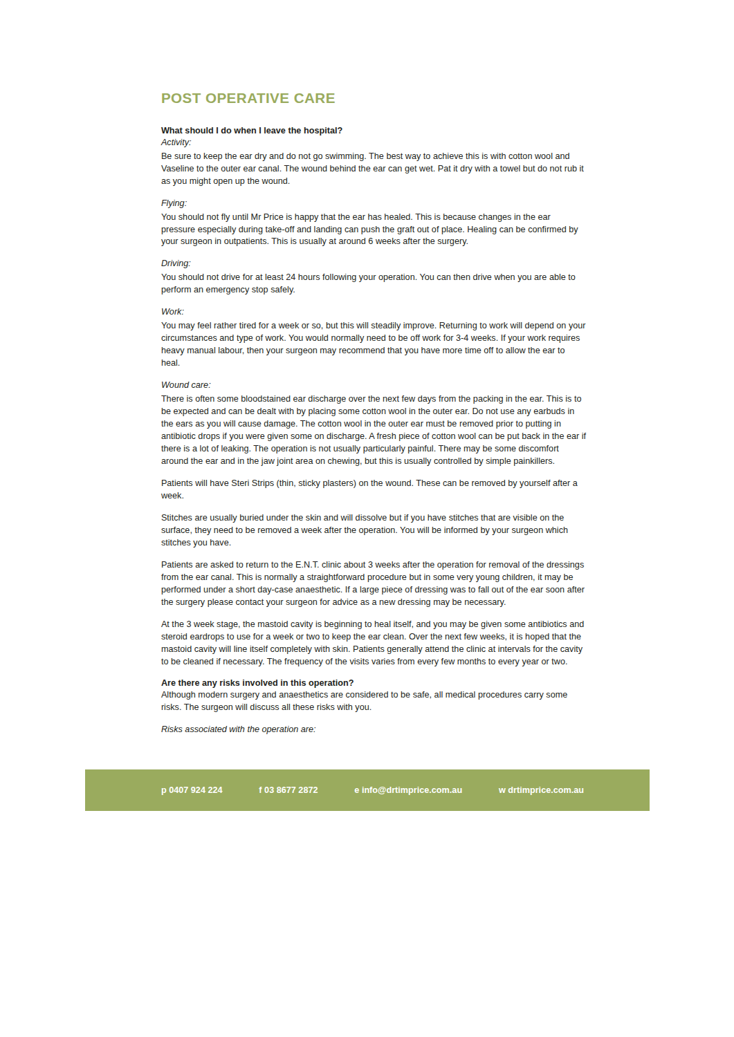POST OPERATIVE CARE
What should I do when I leave the hospital?
Activity:
Be sure to keep the ear dry and do not go swimming. The best way to achieve this is with cotton wool and Vaseline to the outer ear canal. The wound behind the ear can get wet. Pat it dry with a towel but do not rub it as you might open up the wound.
Flying:
You should not fly until Mr Price is happy that the ear has healed. This is because changes in the ear pressure especially during take-off and landing can push the graft out of place. Healing can be confirmed by your surgeon in outpatients. This is usually at around 6 weeks after the surgery.
Driving:
You should not drive for at least 24 hours following your operation. You can then drive when you are able to perform an emergency stop safely.
Work:
You may feel rather tired for a week or so, but this will steadily improve. Returning to work will depend on your circumstances and type of work. You would normally need to be off work for 3-4 weeks. If your work requires heavy manual labour, then your surgeon may recommend that you have more time off to allow the ear to heal.
Wound care:
There is often some bloodstained ear discharge over the next few days from the packing in the ear. This is to be expected and can be dealt with by placing some cotton wool in the outer ear. Do not use any earbuds in the ears as you will cause damage. The cotton wool in the outer ear must be removed prior to putting in antibiotic drops if you were given some on discharge. A fresh piece of cotton wool can be put back in the ear if there is a lot of leaking. The operation is not usually particularly painful. There may be some discomfort around the ear and in the jaw joint area on chewing, but this is usually controlled by simple painkillers.
Patients will have Steri Strips (thin, sticky plasters) on the wound. These can be removed by yourself after a week.
Stitches are usually buried under the skin and will dissolve but if you have stitches that are visible on the surface, they need to be removed a week after the operation. You will be informed by your surgeon which stitches you have.
Patients are asked to return to the E.N.T. clinic about 3 weeks after the operation for removal of the dressings from the ear canal. This is normally a straightforward procedure but in some very young children, it may be performed under a short day-case anaesthetic. If a large piece of dressing was to fall out of the ear soon after the surgery please contact your surgeon for advice as a new dressing may be necessary.
At the 3 week stage, the mastoid cavity is beginning to heal itself, and you may be given some antibiotics and steroid eardrops to use for a week or two to keep the ear clean. Over the next few weeks, it is hoped that the mastoid cavity will line itself completely with skin. Patients generally attend the clinic at intervals for the cavity to be cleaned if necessary. The frequency of the visits varies from every few months to every year or two.
Are there any risks involved in this operation?
Although modern surgery and anaesthetics are considered to be safe, all medical procedures carry some risks. The surgeon will discuss all these risks with you.
Risks associated with the operation are:
p 0407 924 224 f 03 8677 2872 e info@drtimprice.com.au w drtimprice.com.au